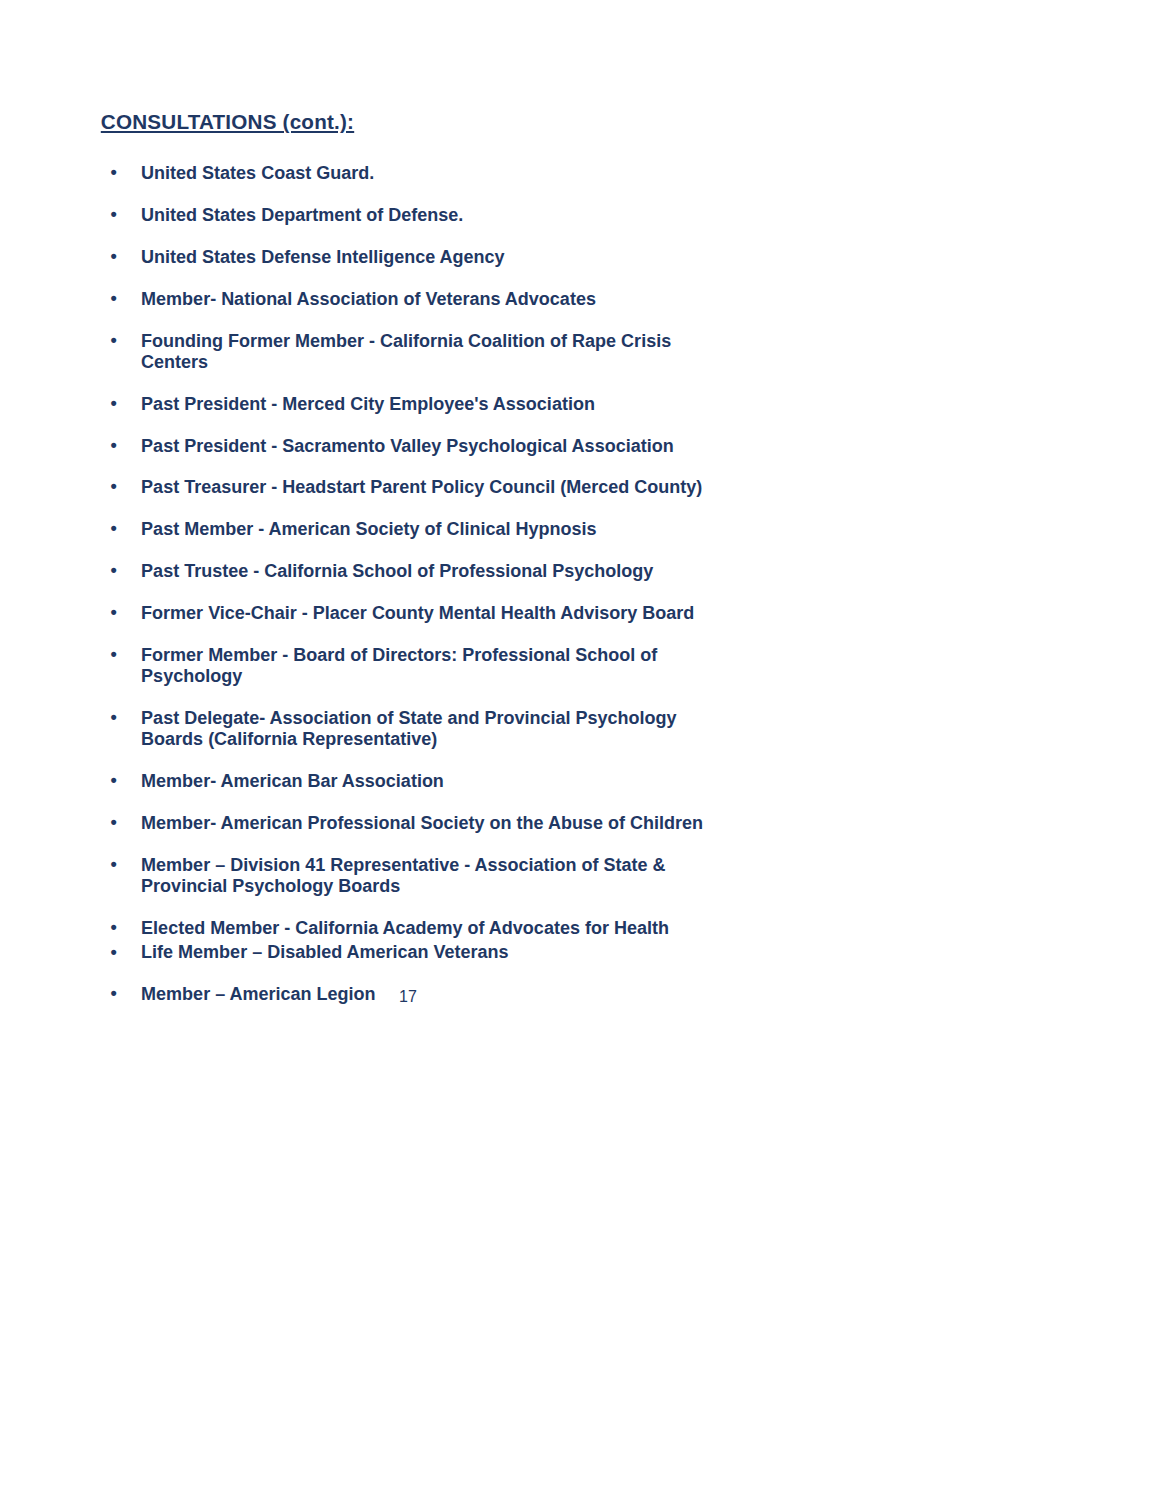CONSULTATIONS (cont.):
United States Coast Guard.
United States Department of Defense.
United States Defense Intelligence Agency
Member- National Association of Veterans Advocates
Founding Former Member - California Coalition of Rape Crisis Centers
Past President - Merced City Employee's Association
Past President - Sacramento Valley Psychological Association
Past Treasurer - Headstart Parent Policy Council (Merced County)
Past Member - American Society of Clinical Hypnosis
Past Trustee - California School of Professional Psychology
Former Vice-Chair - Placer County Mental Health Advisory Board
Former Member - Board of Directors: Professional School of Psychology
Past Delegate- Association of State and Provincial Psychology Boards (California Representative)
Member- American Bar Association
Member- American Professional Society on the Abuse of Children
Member – Division 41 Representative - Association of State & Provincial Psychology Boards
Elected Member - California Academy of Advocates for Health
Life Member – Disabled American Veterans
Member – American Legion
17